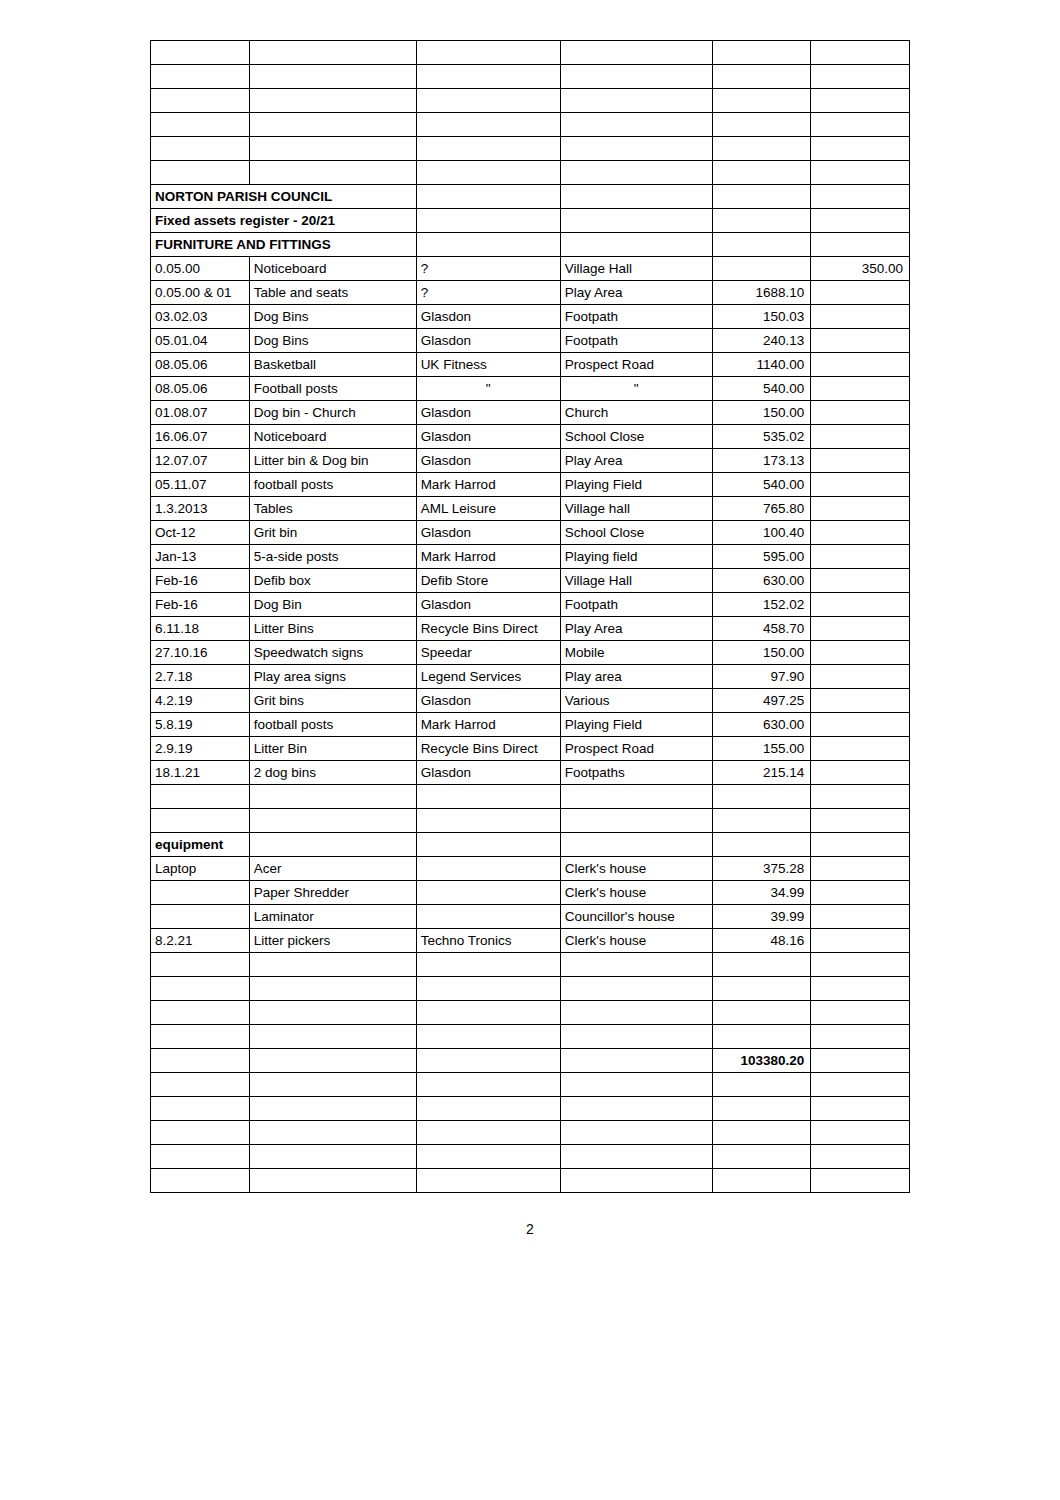| NORTON PARISH COUNCIL | | | | |
| Fixed assets register - 20/21 | | | | |
| FURNITURE AND FITTINGS | | | | |
| 0.05.00 | Noticeboard | ? | Village Hall | | 350.00 |
| 0.05.00 & 01 | Table and seats | ? | Play Area | 1688.10 | |
| 03.02.03 | Dog Bins | Glasdon | Footpath | 150.03 | |
| 05.01.04 | Dog Bins | Glasdon | Footpath | 240.13 | |
| 08.05.06 | Basketball | UK Fitness | Prospect Road | 1140.00 | |
| 08.05.06 | Football posts | " | " | 540.00 | |
| 01.08.07 | Dog bin - Church | Glasdon | Church | 150.00 | |
| 16.06.07 | Noticeboard | Glasdon | School Close | 535.02 | |
| 12.07.07 | Litter bin & Dog bin | Glasdon | Play Area | 173.13 | |
| 05.11.07 | football posts | Mark Harrod | Playing Field | 540.00 | |
| 1.3.2013 | Tables | AML Leisure | Village hall | 765.80 | |
| Oct-12 | Grit bin | Glasdon | School Close | 100.40 | |
| Jan-13 | 5-a-side posts | Mark Harrod | Playing field | 595.00 | |
| Feb-16 | Defib box | Defib Store | Village Hall | 630.00 | |
| Feb-16 | Dog Bin | Glasdon | Footpath | 152.02 | |
| 6.11.18 | Litter Bins | Recycle Bins Direct | Play Area | 458.70 | |
| 27.10.16 | Speedwatch signs | Speedar | Mobile | 150.00 | |
| 2.7.18 | Play area signs | Legend Services | Play area | 97.90 | |
| 4.2.19 | Grit bins | Glasdon | Various | 497.25 | |
| 5.8.19 | football posts | Mark Harrod | Playing Field | 630.00 | |
| 2.9.19 | Litter Bin | Recycle Bins Direct | Prospect Road | 155.00 | |
| 18.1.21 | 2 dog bins | Glasdon | Footpaths | 215.14 | |
| equipment | | | | | |
| Laptop | Acer | | Clerk's house | 375.28 | |
| | Paper Shredder | | Clerk's house | 34.99 | |
| | Laminator | | Councillor's house | 39.99 | |
| 8.2.21 | Litter pickers | Techno Tronics | Clerk's house | 48.16 | |
| | | | | 103380.20 | |
2